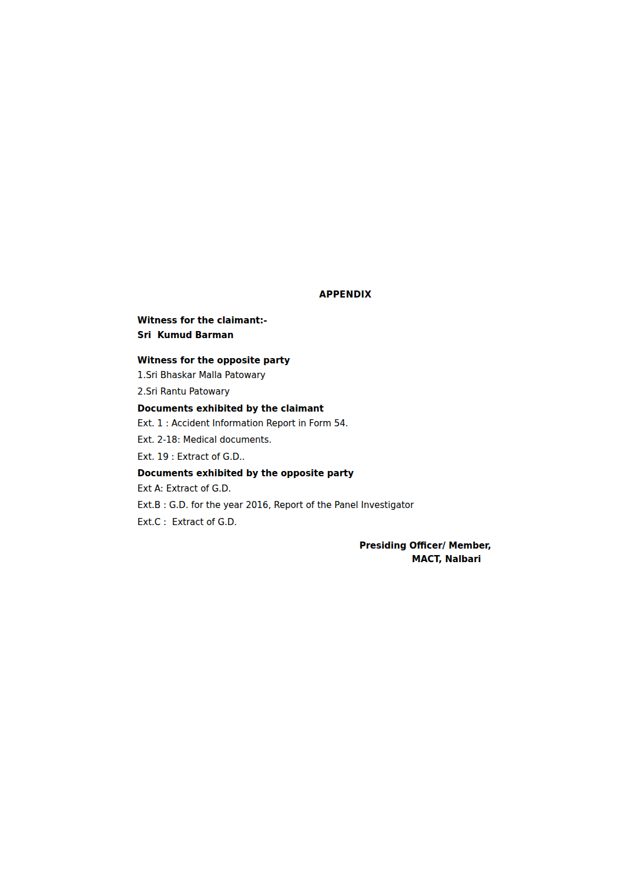APPENDIX
Witness for the claimant:-
Sri Kumud Barman
Witness for the opposite party
1.Sri Bhaskar Malla Patowary
2.Sri Rantu Patowary
Documents exhibited by the claimant
Ext. 1 : Accident Information Report in Form 54.
Ext. 2-18: Medical documents.
Ext. 19 : Extract of G.D..
Documents exhibited by the opposite party
Ext A: Extract of G.D.
Ext.B : G.D. for the year 2016, Report of the Panel Investigator
Ext.C : Extract of G.D.
Presiding Officer/ Member, MACT, Nalbari